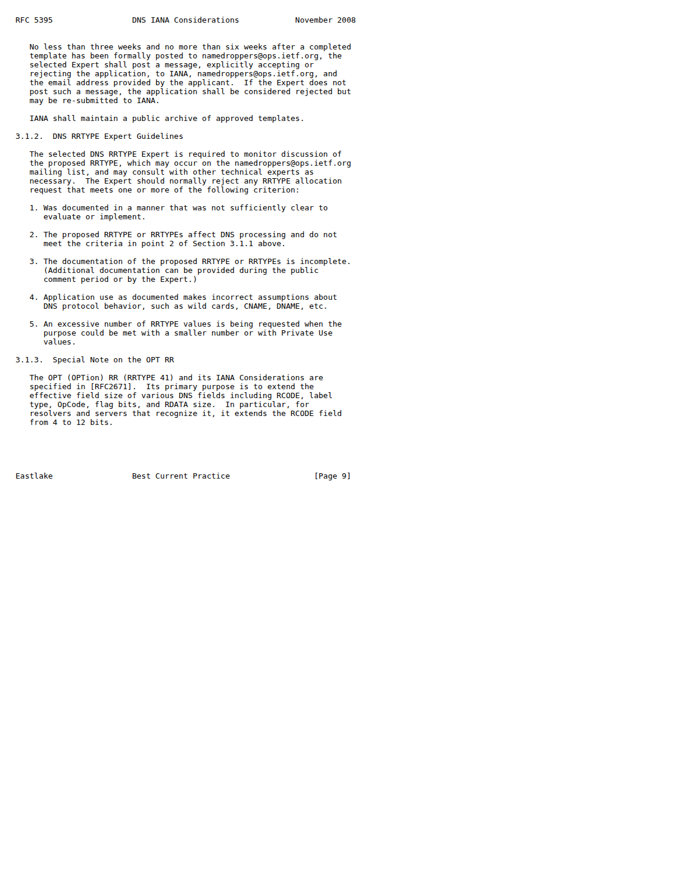RFC 5395 DNS IANA Considerations November 2008 No less than three weeks and no more than six weeks after a completed template has been formally posted to namedroppers@ops.ietf.org, the selected Expert shall post a message, explicitly accepting or rejecting the application, to IANA, namedroppers@ops.ietf.org, and the email address provided by the applicant. If the Expert does not post such a message, the application shall be considered rejected but may be re-submitted to IANA. IANA shall maintain a public archive of approved templates. 3.1.2. DNS RRTYPE Expert Guidelines The selected DNS RRTYPE Expert is required to monitor discussion of the proposed RRTYPE, which may occur on the namedroppers@ops.ietf.org mailing list, and may consult with other technical experts as necessary. The Expert should normally reject any RRTYPE allocation request that meets one or more of the following criterion: 1. Was documented in a manner that was not sufficiently clear to evaluate or implement. 2. The proposed RRTYPE or RRTYPEs affect DNS processing and do not meet the criteria in point 2 of Section 3.1.1 above. 3. The documentation of the proposed RRTYPE or RRTYPEs is incomplete. (Additional documentation can be provided during the public comment period or by the Expert.) 4. Application use as documented makes incorrect assumptions about DNS protocol behavior, such as wild cards, CNAME, DNAME, etc. 5. An excessive number of RRTYPE values is being requested when the purpose could be met with a smaller number or with Private Use values. 3.1.3. Special Note on the OPT RR The OPT (OPTion) RR (RRTYPE 41) and its IANA Considerations are specified in [RFC2671]. Its primary purpose is to extend the effective field size of various DNS fields including RCODE, label type, OpCode, flag bits, and RDATA size. In particular, for resolvers and servers that recognize it, it extends the RCODE field from 4 to 12 bits. Eastlake Best Current Practice [Page 9]